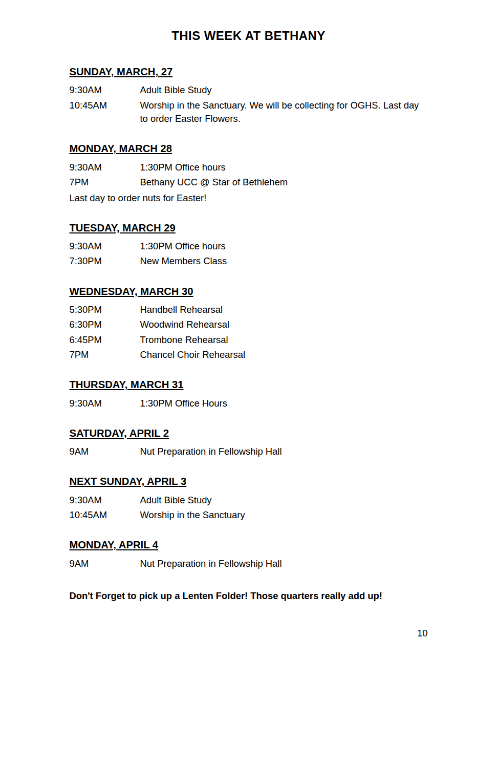THIS WEEK AT BETHANY
SUNDAY, MARCH, 27
9:30AM Adult Bible Study
10:45AM Worship in the Sanctuary. We will be collecting for OGHS. Last day to order Easter Flowers.
MONDAY, MARCH 28
9:30AM 1:30PM Office hours
7PM Bethany UCC @ Star of Bethlehem
Last day to order nuts for Easter!
TUESDAY, MARCH 29
9:30AM 1:30PM Office hours
7:30PM New Members Class
WEDNESDAY, MARCH 30
5:30PM Handbell Rehearsal
6:30PM Woodwind Rehearsal
6:45PM Trombone Rehearsal
7PM Chancel Choir Rehearsal
THURSDAY, MARCH 31
9:30AM 1:30PM Office Hours
SATURDAY, APRIL 2
9AM Nut Preparation in Fellowship Hall
NEXT SUNDAY, APRIL 3
9:30AM Adult Bible Study
10:45AM Worship in the Sanctuary
MONDAY, APRIL 4
9AM Nut Preparation in Fellowship Hall
Don't Forget to pick up a Lenten Folder! Those quarters really add up!
10